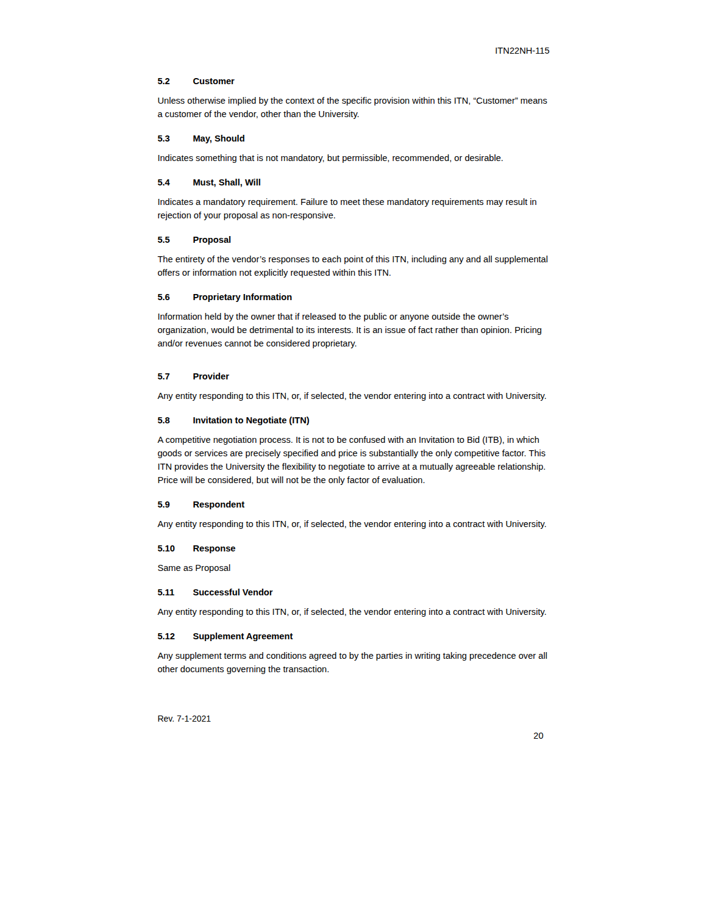ITN22NH-115
5.2 Customer
Unless otherwise implied by the context of the specific provision within this ITN, “Customer” means a customer of the vendor, other than the University.
5.3 May, Should
Indicates something that is not mandatory, but permissible, recommended, or desirable.
5.4 Must, Shall, Will
Indicates a mandatory requirement. Failure to meet these mandatory requirements may result in rejection of your proposal as non-responsive.
5.5 Proposal
The entirety of the vendor’s responses to each point of this ITN, including any and all supplemental offers or information not explicitly requested within this ITN.
5.6 Proprietary Information
Information held by the owner that if released to the public or anyone outside the owner’s organization, would be detrimental to its interests. It is an issue of fact rather than opinion. Pricing and/or revenues cannot be considered proprietary.
5.7 Provider
Any entity responding to this ITN, or, if selected, the vendor entering into a contract with University.
5.8 Invitation to Negotiate (ITN)
A competitive negotiation process. It is not to be confused with an Invitation to Bid (ITB), in which goods or services are precisely specified and price is substantially the only competitive factor. This ITN provides the University the flexibility to negotiate to arrive at a mutually agreeable relationship. Price will be considered, but will not be the only factor of evaluation.
5.9 Respondent
Any entity responding to this ITN, or, if selected, the vendor entering into a contract with University.
5.10 Response
Same as Proposal
5.11 Successful Vendor
Any entity responding to this ITN, or, if selected, the vendor entering into a contract with University.
5.12 Supplement Agreement
Any supplement terms and conditions agreed to by the parties in writing taking precedence over all other documents governing the transaction.
Rev. 7-1-2021
20